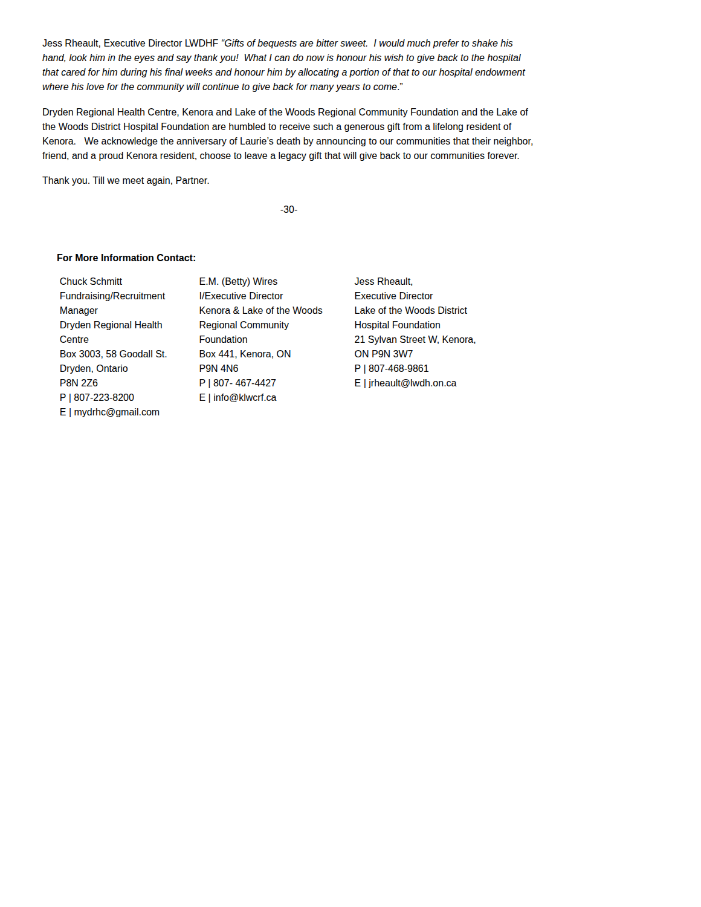Jess Rheault, Executive Director LWDHF “Gifts of bequests are bitter sweet. I would much prefer to shake his hand, look him in the eyes and say thank you! What I can do now is honour his wish to give back to the hospital that cared for him during his final weeks and honour him by allocating a portion of that to our hospital endowment where his love for the community will continue to give back for many years to come.”
Dryden Regional Health Centre, Kenora and Lake of the Woods Regional Community Foundation and the Lake of the Woods District Hospital Foundation are humbled to receive such a generous gift from a lifelong resident of Kenora. We acknowledge the anniversary of Laurie’s death by announcing to our communities that their neighbor, friend, and a proud Kenora resident, choose to leave a legacy gift that will give back to our communities forever.
Thank you. Till we meet again, Partner.
-30-
For More Information Contact:
| Chuck Schmitt Fundraising/Recruitment Manager Dryden Regional Health Centre Box 3003, 58 Goodall St. Dryden, Ontario P8N 2Z6 P / 807-223-8200 E / mydrhc@gmail.com | E.M. (Betty) Wires I/Executive Director Kenora & Lake of the Woods Regional Community Foundation Box 441, Kenora, ON P9N 4N6 P / 807- 467-4427 E / info@klwcrf.ca | Jess Rheault, Executive Director Lake of the Woods District Hospital Foundation 21 Sylvan Street W, Kenora, ON P9N 3W7 P / 807-468-9861 E / jrheault@lwdh.on.ca |